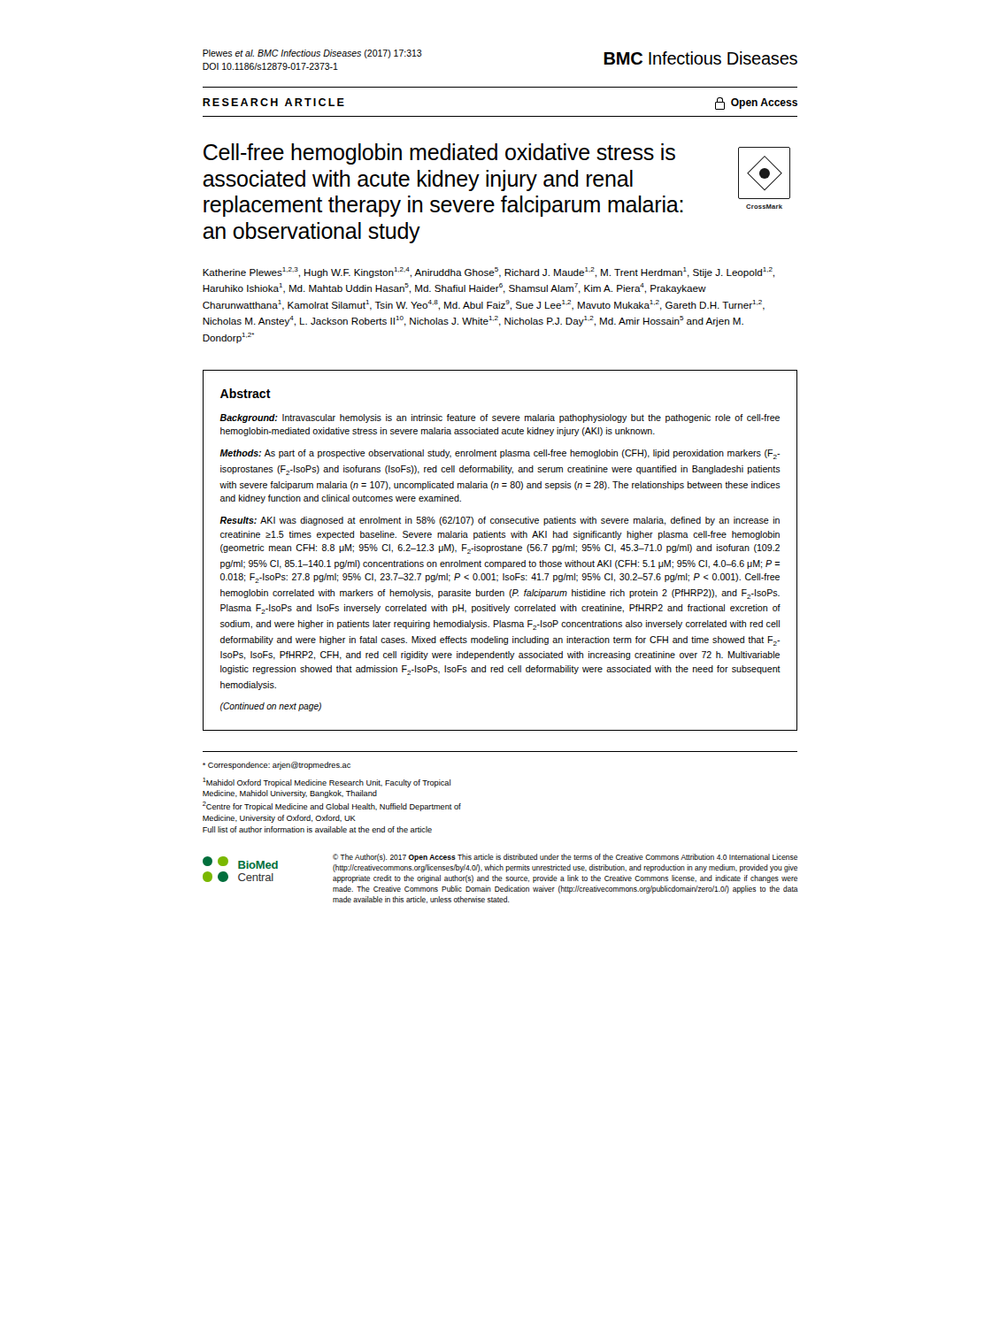Plewes et al. BMC Infectious Diseases (2017) 17:313
DOI 10.1186/s12879-017-2373-1
BMC Infectious Diseases
Research Article
Open Access
CrossMark
Cell-free hemoglobin mediated oxidative stress is associated with acute kidney injury and renal replacement therapy in severe falciparum malaria: an observational study
Katherine Plewes1,2,3, Hugh W.F. Kingston1,2,4, Aniruddha Ghose5, Richard J. Maude1,2, M. Trent Herdman1, Stije J. Leopold1,2, Haruhiko Ishioka1, Md. Mahtab Uddin Hasan5, Md. Shafiul Haider6, Shamsul Alam7, Kim A. Piera4, Prakaykaew Charunwatthana1, Kamolrat Silamut1, Tsin W. Yeo4,8, Md. Abul Faiz9, Sue J Lee1,2, Mavuto Mukaka1,2, Gareth D.H. Turner1,2, Nicholas M. Anstey4, L. Jackson Roberts II10, Nicholas J. White1,2, Nicholas P.J. Day1,2, Md. Amir Hossain5 and Arjen M. Dondorp1,2*
Abstract
Background: Intravascular hemolysis is an intrinsic feature of severe malaria pathophysiology but the pathogenic role of cell-free hemoglobin-mediated oxidative stress in severe malaria associated acute kidney injury (AKI) is unknown.
Methods: As part of a prospective observational study, enrolment plasma cell-free hemoglobin (CFH), lipid peroxidation markers (F2-isoprostanes (F2-IsoPs) and isofurans (IsoFs)), red cell deformability, and serum creatinine were quantified in Bangladeshi patients with severe falciparum malaria (n = 107), uncomplicated malaria (n = 80) and sepsis (n = 28). The relationships between these indices and kidney function and clinical outcomes were examined.
Results: AKI was diagnosed at enrolment in 58% (62/107) of consecutive patients with severe malaria, defined by an increase in creatinine ≥1.5 times expected baseline. Severe malaria patients with AKI had significantly higher plasma cell-free hemoglobin (geometric mean CFH: 8.8 μM; 95% CI, 6.2–12.3 μM), F2-isoprostane (56.7 pg/ml; 95% CI, 45.3–71.0 pg/ml) and isofuran (109.2 pg/ml; 95% CI, 85.1–140.1 pg/ml) concentrations on enrolment compared to those without AKI (CFH: 5.1 μM; 95% CI, 4.0–6.6 μM; P = 0.018; F2-IsoPs: 27.8 pg/ml; 95% CI, 23.7–32.7 pg/ml; P < 0.001; IsoFs: 41.7 pg/ml; 95% CI, 30.2–57.6 pg/ml; P < 0.001). Cell-free hemoglobin correlated with markers of hemolysis, parasite burden (P. falciparum histidine rich protein 2 (PfHRP2)), and F2-IsoPs. Plasma F2-IsoPs and IsoFs inversely correlated with pH, positively correlated with creatinine, PfHRP2 and fractional excretion of sodium, and were higher in patients later requiring hemodialysis. Plasma F2-IsoP concentrations also inversely correlated with red cell deformability and were higher in fatal cases. Mixed effects modeling including an interaction term for CFH and time showed that F2-IsoPs, IsoFs, PfHRP2, CFH, and red cell rigidity were independently associated with increasing creatinine over 72 h. Multivariable logistic regression showed that admission F2-IsoPs, IsoFs and red cell deformability were associated with the need for subsequent hemodialysis.
(Continued on next page)
* Correspondence: arjen@tropmedres.ac
1Mahidol Oxford Tropical Medicine Research Unit, Faculty of Tropical
Medicine, Mahidol University, Bangkok, Thailand
2Centre for Tropical Medicine and Global Health, Nuffield Department of
Medicine, University of Oxford, Oxford, UK
Full list of author information is available at the end of the article
BioMed Central
© The Author(s). 2017 Open Access This article is distributed under the terms of the Creative Commons Attribution 4.0 International License (http://creativecommons.org/licenses/by/4.0/), which permits unrestricted use, distribution, and reproduction in any medium, provided you give appropriate credit to the original author(s) and the source, provide a link to the Creative Commons license, and indicate if changes were made. The Creative Commons Public Domain Dedication waiver (http://creativecommons.org/publicdomain/zero/1.0/) applies to the data made available in this article, unless otherwise stated.